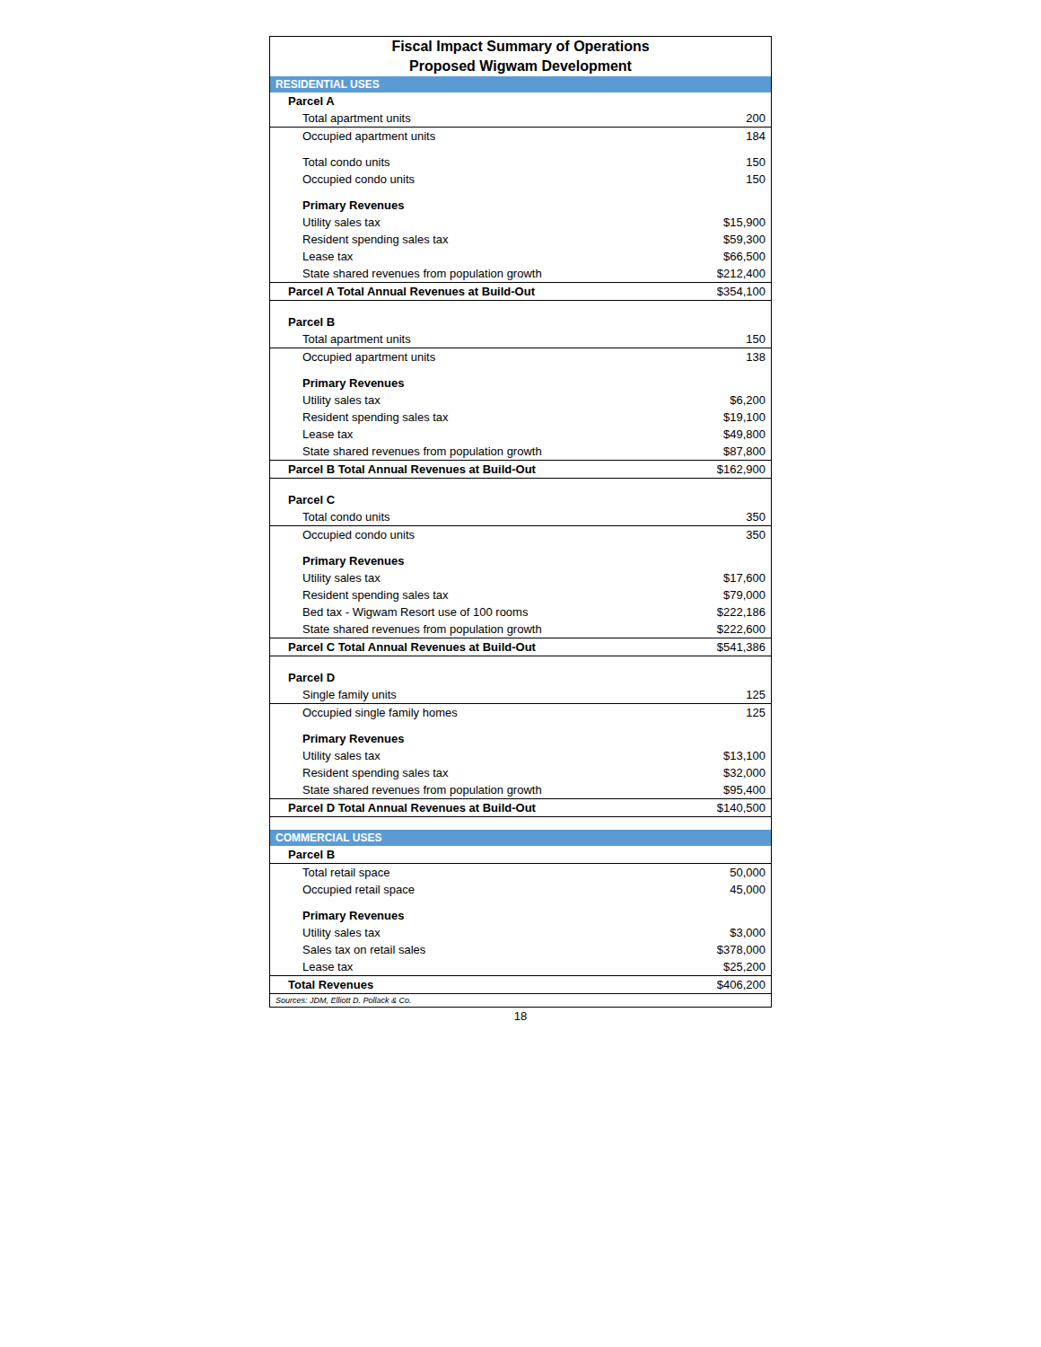| Fiscal Impact Summary of Operations |
| Proposed Wigwam Development |
| RESIDENTIAL USES |
| Parcel A | |
| Total apartment units | 200 |
| Occupied apartment units | 184 |
| Total condo units | 150 |
| Occupied condo units | 150 |
| Primary Revenues | |
| Utility sales tax | $15,900 |
| Resident spending sales tax | $59,300 |
| Lease tax | $66,500 |
| State shared revenues from population growth | $212,400 |
| Parcel A Total Annual Revenues at Build-Out | $354,100 |
| Parcel B | |
| Total apartment units | 150 |
| Occupied apartment units | 138 |
| Primary Revenues | |
| Utility sales tax | $6,200 |
| Resident spending sales tax | $19,100 |
| Lease tax | $49,800 |
| State shared revenues from population growth | $87,800 |
| Parcel B Total Annual Revenues at Build-Out | $162,900 |
| Parcel C | |
| Total condo units | 350 |
| Occupied condo units | 350 |
| Primary Revenues | |
| Utility sales tax | $17,600 |
| Resident spending sales tax | $79,000 |
| Bed tax - Wigwam Resort use of 100 rooms | $222,186 |
| State shared revenues from population growth | $222,600 |
| Parcel C Total Annual Revenues at Build-Out | $541,386 |
| Parcel D | |
| Single family units | 125 |
| Occupied single family homes | 125 |
| Primary Revenues | |
| Utility sales tax | $13,100 |
| Resident spending sales tax | $32,000 |
| State shared revenues from population growth | $95,400 |
| Parcel D Total Annual Revenues at Build-Out | $140,500 |
| COMMERCIAL USES |
| Parcel B | |
| Total retail space | 50,000 |
| Occupied retail space | 45,000 |
| Primary Revenues | |
| Utility sales tax | $3,000 |
| Sales tax on retail sales | $378,000 |
| Lease tax | $25,200 |
| Total Revenues | $406,200 |
| Sources: JDM, Elliott D. Pollack & Co. |
18